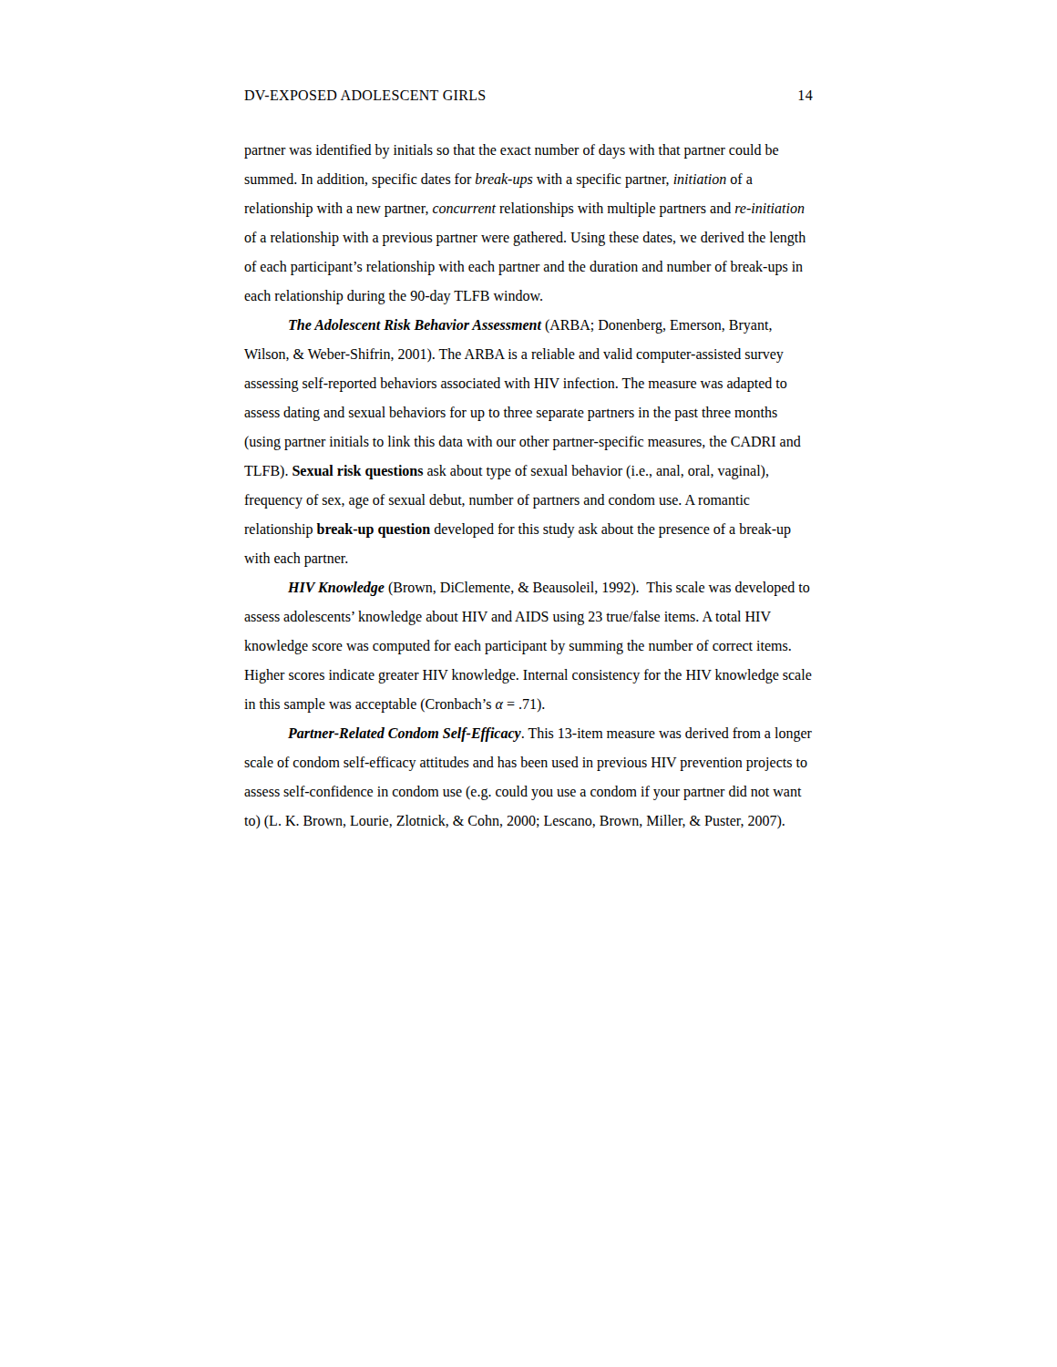DV-Exposed Adolescent Girls 14
partner was identified by initials so that the exact number of days with that partner could be summed. In addition, specific dates for break-ups with a specific partner, initiation of a relationship with a new partner, concurrent relationships with multiple partners and re-initiation of a relationship with a previous partner were gathered. Using these dates, we derived the length of each participant’s relationship with each partner and the duration and number of break-ups in each relationship during the 90-day TLFB window.
The Adolescent Risk Behavior Assessment (ARBA; Donenberg, Emerson, Bryant, Wilson, & Weber-Shifrin, 2001). The ARBA is a reliable and valid computer-assisted survey assessing self-reported behaviors associated with HIV infection. The measure was adapted to assess dating and sexual behaviors for up to three separate partners in the past three months (using partner initials to link this data with our other partner-specific measures, the CADRI and TLFB). Sexual risk questions ask about type of sexual behavior (i.e., anal, oral, vaginal), frequency of sex, age of sexual debut, number of partners and condom use. A romantic relationship break-up question developed for this study ask about the presence of a break-up with each partner.
HIV Knowledge (Brown, DiClemente, & Beausoleil, 1992). This scale was developed to assess adolescents’ knowledge about HIV and AIDS using 23 true/false items. A total HIV knowledge score was computed for each participant by summing the number of correct items. Higher scores indicate greater HIV knowledge. Internal consistency for the HIV knowledge scale in this sample was acceptable (Cronbach’s α = .71).
Partner-Related Condom Self-Efficacy. This 13-item measure was derived from a longer scale of condom self-efficacy attitudes and has been used in previous HIV prevention projects to assess self-confidence in condom use (e.g. could you use a condom if your partner did not want to) (L. K. Brown, Lourie, Zlotnick, & Cohn, 2000; Lescano, Brown, Miller, & Puster, 2007).